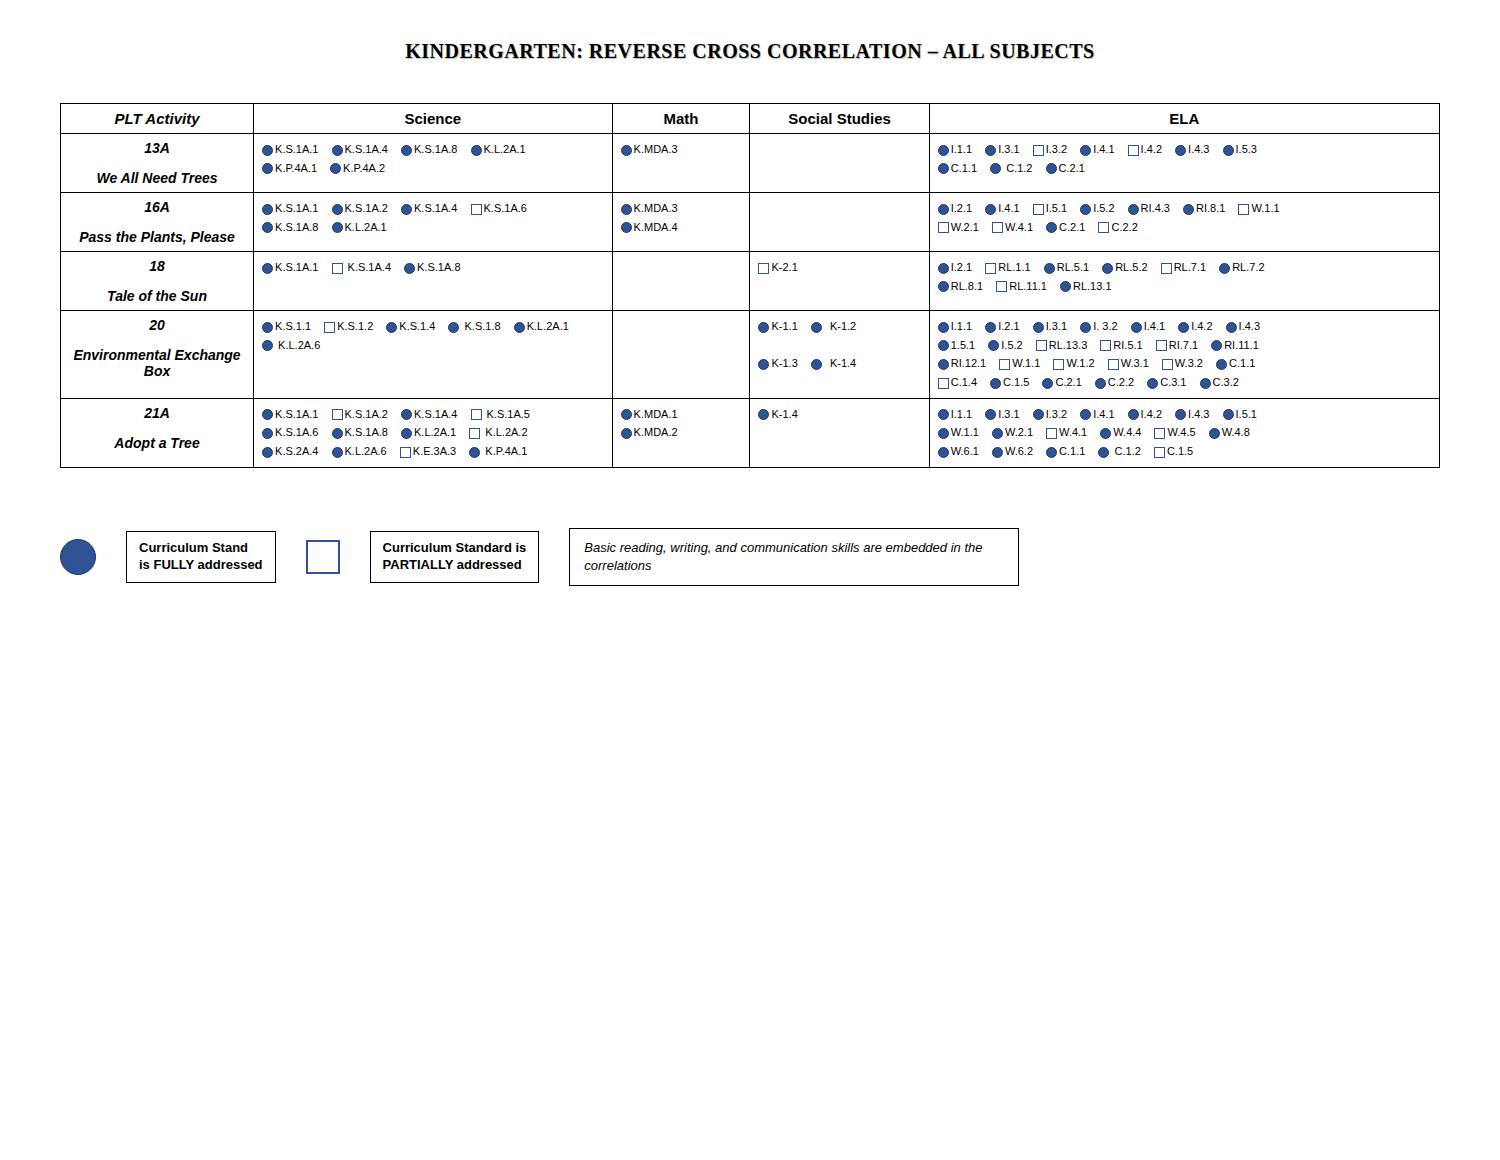KINDERGARTEN: REVERSE CROSS CORRELATION – ALL SUBJECTS
| PLT Activity | Science | Math | Social Studies | ELA |
| --- | --- | --- | --- | --- |
| 13A We All Need Trees | K.S.1A.1 K.S.1A.4 K.S.1A.8 K.L.2A.1 K.P.4A.1 K.P.4A.2 | K.MDA.3 | | I.1.1 I.3.1 I.3.2 I.4.1 I.4.2 I.4.3 I.5.3 C.1.1 C.1.2 C.2.1 |
| 16A Pass the Plants, Please | K.S.1A.1 K.S.1A.2 K.S.1A.4 K.S.1A.6 K.S.1A.8 K.L.2A.1 | K.MDA.3 K.MDA.4 | | I.2.1 I.4.1 I.5.1 I.5.2 RI.4.3 RI.8.1 W.1.1 W.2.1 W.4.1 C.2.1 C.2.2 |
| 18 Tale of the Sun | K.S.1A.1 K.S.1A.4 K.S.1A.8 | | K-2.1 | I.2.1 RL.1.1 RL.5.1 RL.5.2 RL.7.1 RL.7.2 RL.8.1 RL.11.1 RL.13.1 |
| 20 Environmental Exchange Box | K.S.1.1 K.S.1.2 K.S.1.4 K.S.1.8 K.L.2A.1 K.L.2A.6 | | K-1.1 K-1.2 K-1.3 K-1.4 | I.1.1 I.2.1 I.3.1 I. 3.2 I.4.1 I.4.2 I.4.3 1.5.1 I.5.2 RL.13.3 RI.5.1 RI.7.1 RI.11.1 RI.12.1 W.1.1 W.1.2 W.3.1 W.3.2 C.1.1 C.1.4 C.1.5 C.2.1 C.2.2 C.3.1 C.3.2 |
| 21A Adopt a Tree | K.S.1A.1 K.S.1A.2 K.S.1A.4 K.S.1A.5 K.S.1A.6 K.S.1A.8 K.L.2A.1 K.L.2A.2 K.S.2A.4 K.L.2A.6 K.E.3A.3 K.P.4A.1 | K.MDA.1 K.MDA.2 | K-1.4 | I.1.1 I.3.1 I.3.2 I.4.1 I.4.2 I.4.3 I.5.1 W.1.1 W.2.1 W.4.1 W.4.4 W.4.5 W.4.8 W.6.1 W.6.2 C.1.1 C.1.2 C.1.5 |
Curriculum Stand
is FULLY addressed
Curriculum Standard is
PARTIALLY addressed
Basic reading, writing, and communication skills are embedded in the correlations